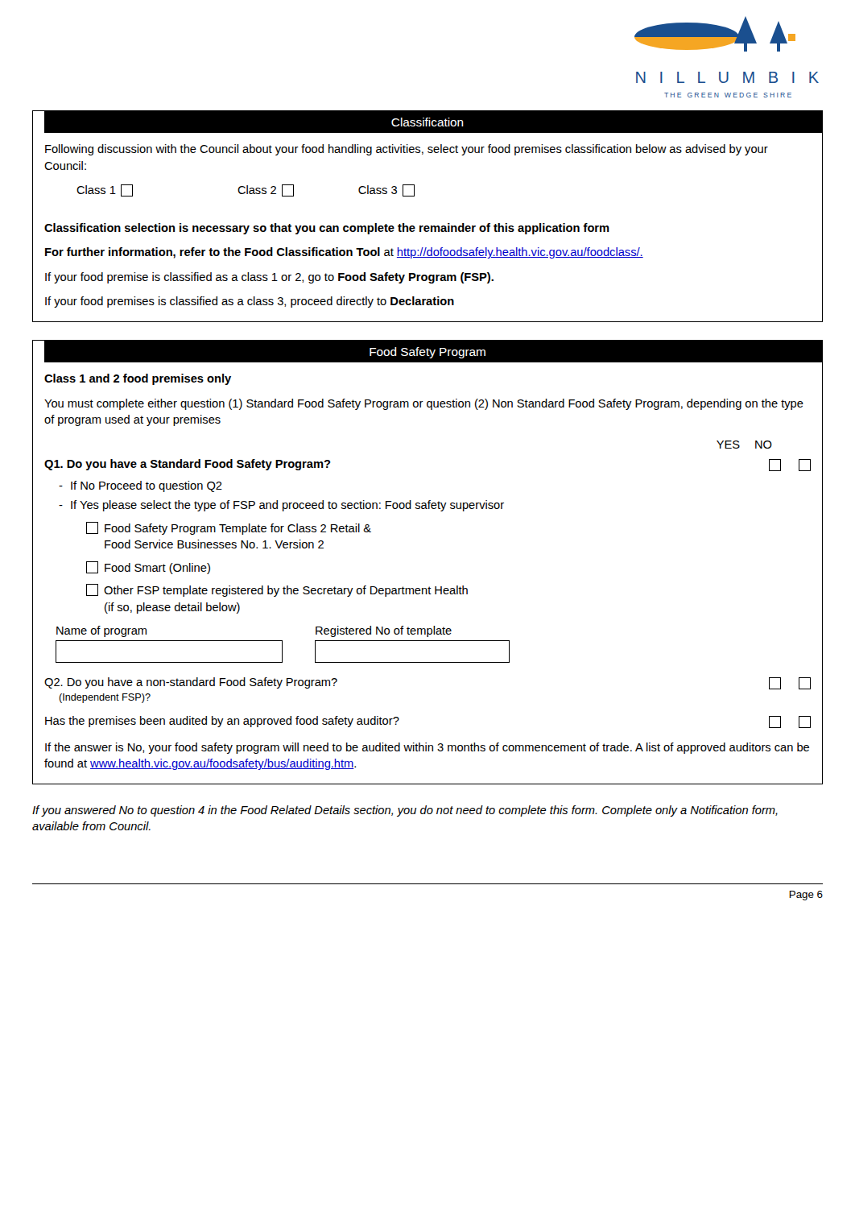N I L L U M B I K
THE GREEN WEDGE SHIRE
Classification
Following discussion with the Council about your food handling activities, select your food premises classification below as advised by your Council:
Class 1 Class 2 Class 3
Classification selection is necessary so that you can complete the remainder of this application form
For further information, refer to the Food Classification Tool at http://dofoodsafely.health.vic.gov.au/foodclass/.
If your food premise is classified as a class 1 or 2, go to Food Safety Program (FSP).
If your food premises is classified as a class 3, proceed directly to Declaration
Food Safety Program
Class 1 and 2 food premises only
You must complete either question (1) Standard Food Safety Program or question (2) Non Standard Food Safety Program, depending on the type of program used at your premises
YES NO
Q1. Do you have a Standard Food Safety Program?
If No Proceed to question Q2
If Yes please select the type of FSP and proceed to section: Food safety supervisor
Food Safety Program Template for Class 2 Retail &
Food Service Businesses No. 1. Version 2
Food Smart (Online)
Other FSP template registered by the Secretary of Department Health
(if so, please detail below)
Name of program
Registered No of template
Q2. Do you have a non-standard Food Safety Program?
(Independent FSP)?
Has the premises been audited by an approved food safety auditor?
If the answer is No, your food safety program will need to be audited within 3 months of commencement of trade. A list of approved auditors can be found at www.health.vic.gov.au/foodsafety/bus/auditing.htm.
If you answered No to question 4 in the Food Related Details section, you do not need to complete this form. Complete only a Notification form, available from Council.
Page 6